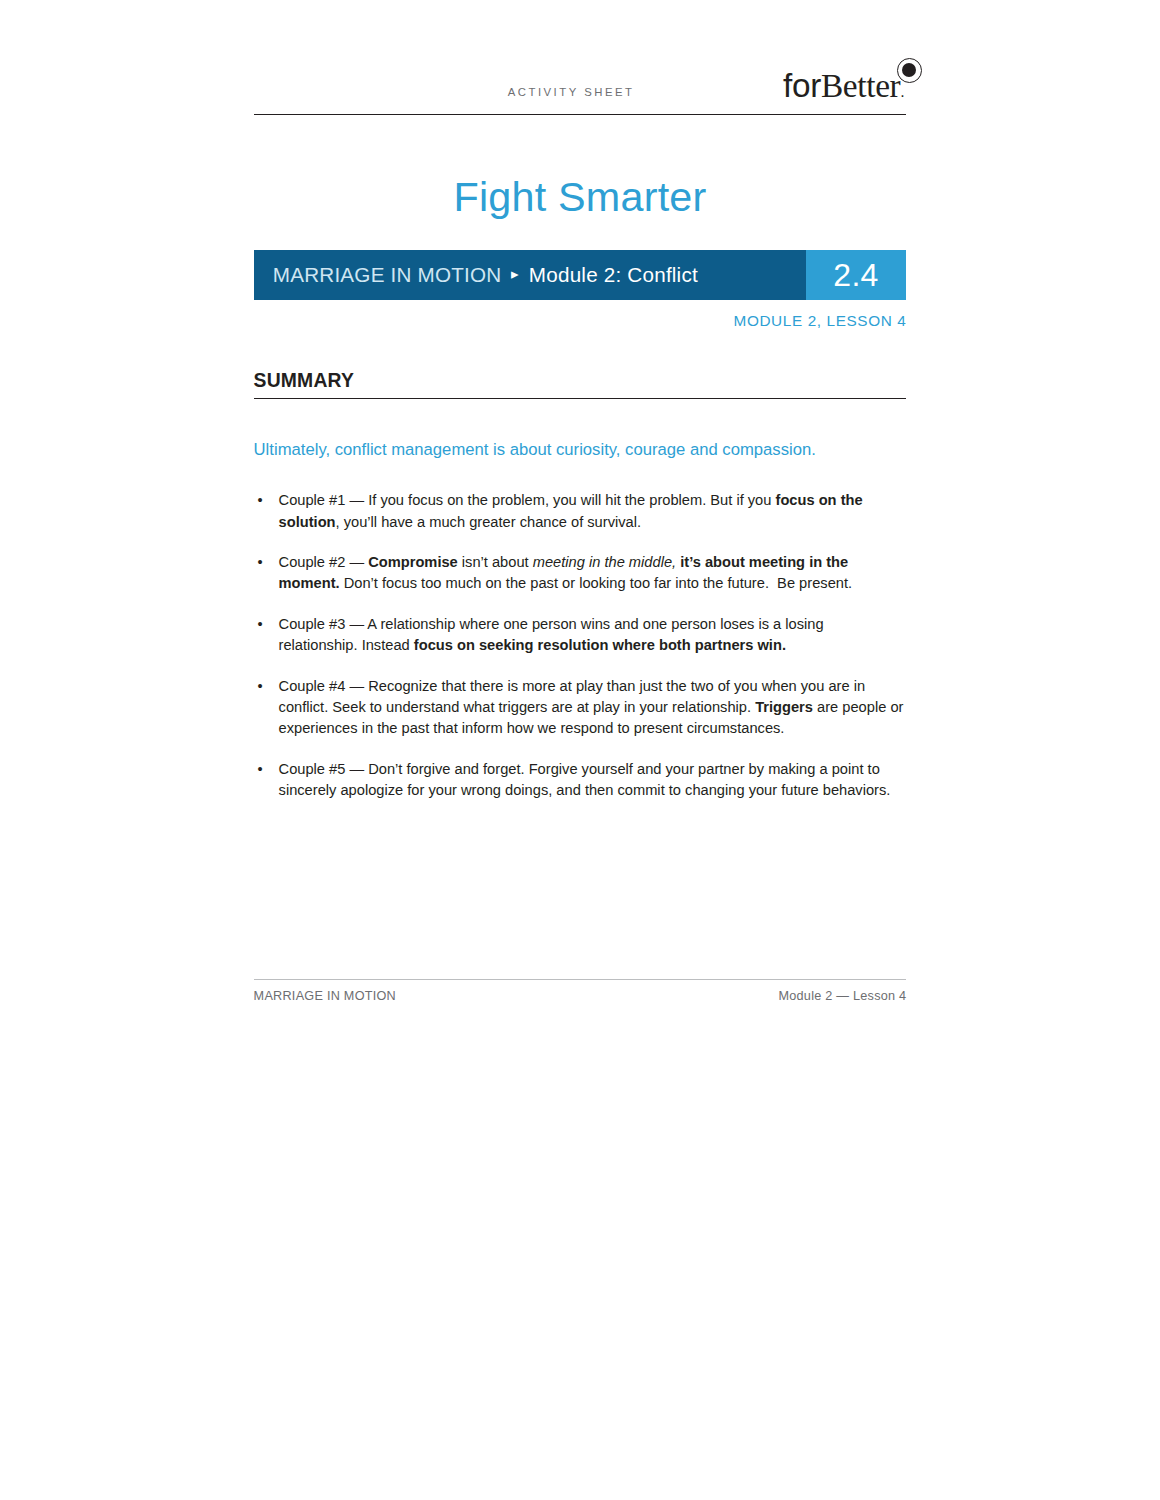Activity Sheet
for Better.
Fight Smarter
MARRIAGE IN MOTION ▸ Module 2: Conflict
2.4
MODULE 2, LESSON 4
SUMMARY
Ultimately, conflict management is about curiosity, courage and compassion.
Couple #1 — If you focus on the problem, you will hit the problem. But if you focus on the solution, you’ll have a much greater chance of survival.
Couple #2 — Compromise isn’t about meeting in the middle, it’s about meeting in the moment. Don’t focus too much on the past or looking too far into the future. Be present.
Couple #3 — A relationship where one person wins and one person loses is a losing relationship. Instead focus on seeking resolution where both partners win.
Couple #4 — Recognize that there is more at play than just the two of you when you are in conflict. Seek to understand what triggers are at play in your relationship. Triggers are people or experiences in the past that inform how we respond to present circumstances.
Couple #5 — Don’t forgive and forget. Forgive yourself and your partner by making a point to sincerely apologize for your wrong doings, and then commit to changing your future behaviors.
Marriage in Motion
Module 2 — Lesson 4